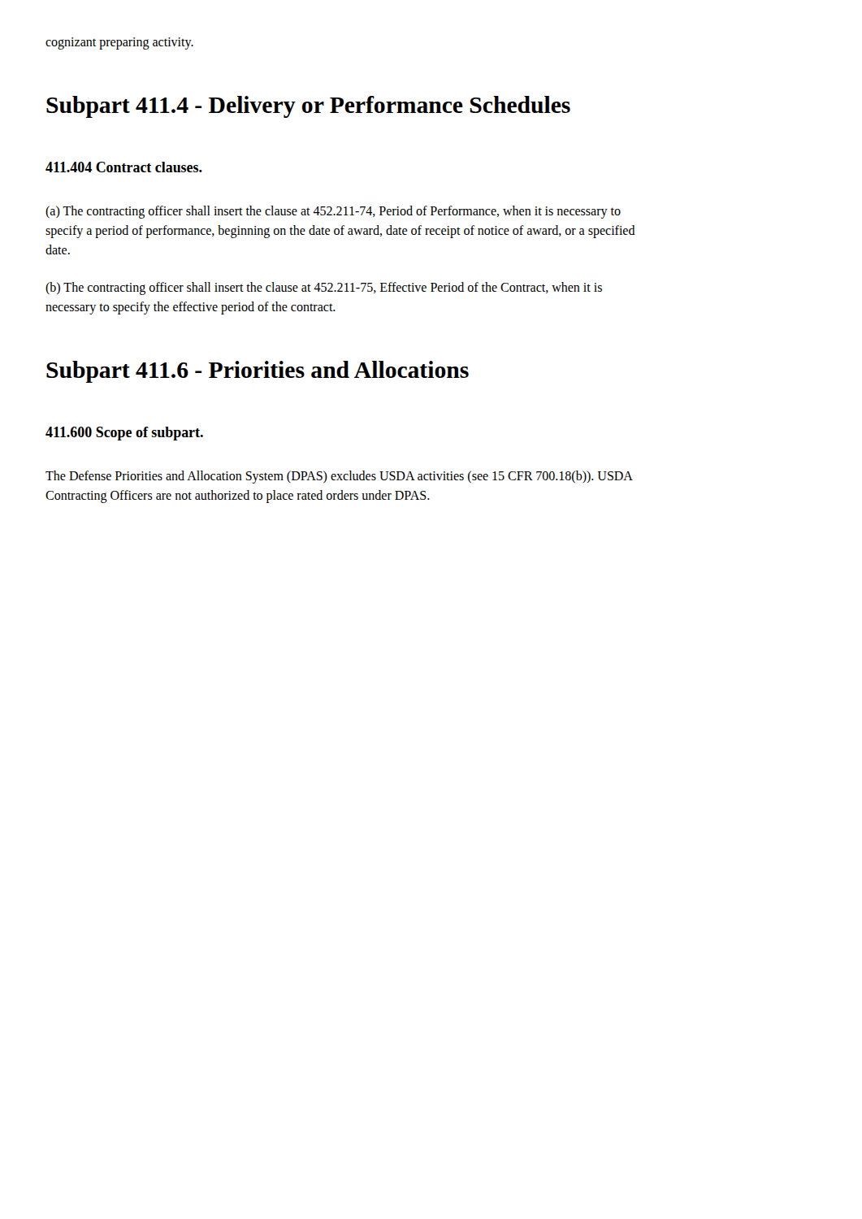cognizant preparing activity.
Subpart 411.4 - Delivery or Performance Schedules
411.404 Contract clauses.
(a) The contracting officer shall insert the clause at 452.211-74, Period of Performance, when it is necessary to specify a period of performance, beginning on the date of award, date of receipt of notice of award, or a specified date.
(b) The contracting officer shall insert the clause at 452.211-75, Effective Period of the Contract, when it is necessary to specify the effective period of the contract.
Subpart 411.6 - Priorities and Allocations
411.600 Scope of subpart.
The Defense Priorities and Allocation System (DPAS) excludes USDA activities (see 15 CFR 700.18(b)). USDA Contracting Officers are not authorized to place rated orders under DPAS.